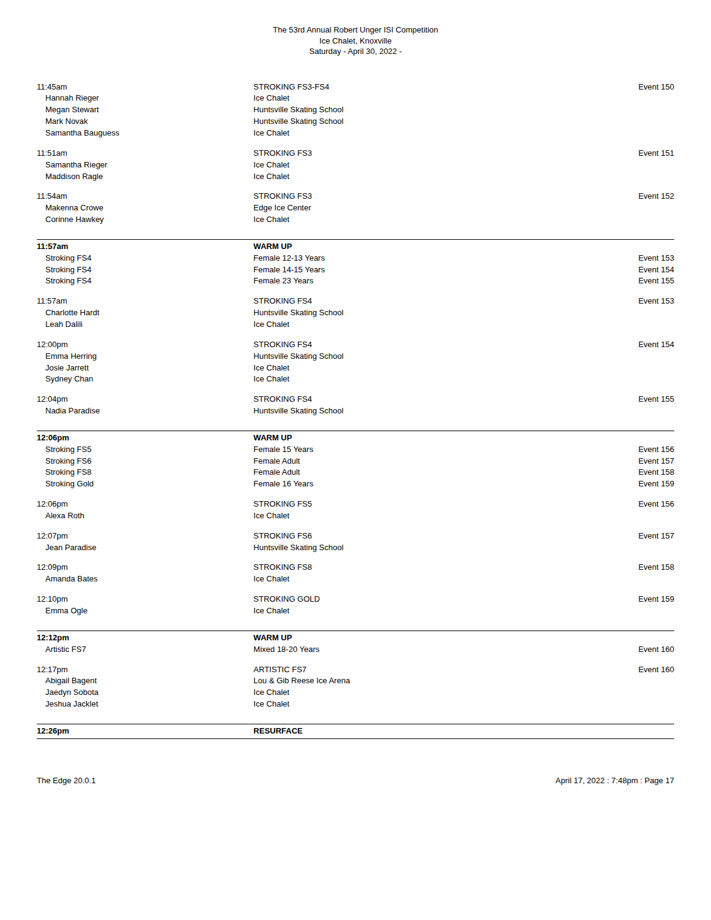The 53rd Annual Robert Unger ISI Competition
Ice Chalet, Knoxville
Saturday - April 30, 2022 -
| 11:45am | STROKING FS3-FS4 | Event 150 |
| Hannah Rieger | Ice Chalet | |
| Megan Stewart | Huntsville Skating School | |
| Mark Novak | Huntsville Skating School | |
| Samantha Bauguess | Ice Chalet | |
| 11:51am | STROKING FS3 | Event 151 |
| Samantha Rieger | Ice Chalet | |
| Maddison Ragle | Ice Chalet | |
| 11:54am | STROKING FS3 | Event 152 |
| Makenna Crowe | Edge Ice Center | |
| Corinne Hawkey | Ice Chalet | |
| 11:57am | WARM UP | |
| Stroking FS4 | Female 12-13 Years | Event 153 |
| Stroking FS4 | Female 14-15 Years | Event 154 |
| Stroking FS4 | Female 23 Years | Event 155 |
| 11:57am | STROKING FS4 | Event 153 |
| Charlotte Hardt | Huntsville Skating School | |
| Leah Dalili | Ice Chalet | |
| 12:00pm | STROKING FS4 | Event 154 |
| Emma Herring | Huntsville Skating School | |
| Josie Jarrett | Ice Chalet | |
| Sydney Chan | Ice Chalet | |
| 12:04pm | STROKING FS4 | Event 155 |
| Nadia Paradise | Huntsville Skating School | |
| 12:06pm | WARM UP | |
| Stroking FS5 | Female 15 Years | Event 156 |
| Stroking FS6 | Female Adult | Event 157 |
| Stroking FS8 | Female Adult | Event 158 |
| Stroking Gold | Female 16 Years | Event 159 |
| 12:06pm | STROKING FS5 | Event 156 |
| Alexa Roth | Ice Chalet | |
| 12:07pm | STROKING FS6 | Event 157 |
| Jean Paradise | Huntsville Skating School | |
| 12:09pm | STROKING FS8 | Event 158 |
| Amanda Bates | Ice Chalet | |
| 12:10pm | STROKING GOLD | Event 159 |
| Emma Ogle | Ice Chalet | |
| 12:12pm | WARM UP | |
| Artistic FS7 | Mixed 18-20 Years | Event 160 |
| 12:17pm | ARTISTIC FS7 | Event 160 |
| Abigail Bagent | Lou & Gib Reese Ice Arena | |
| Jaedyn Sobota | Ice Chalet | |
| Jeshua Jacklet | Ice Chalet | |
| 12:26pm | RESURFACE | |
The Edge 20.0.1
April 17, 2022 : 7:48pm : Page 17